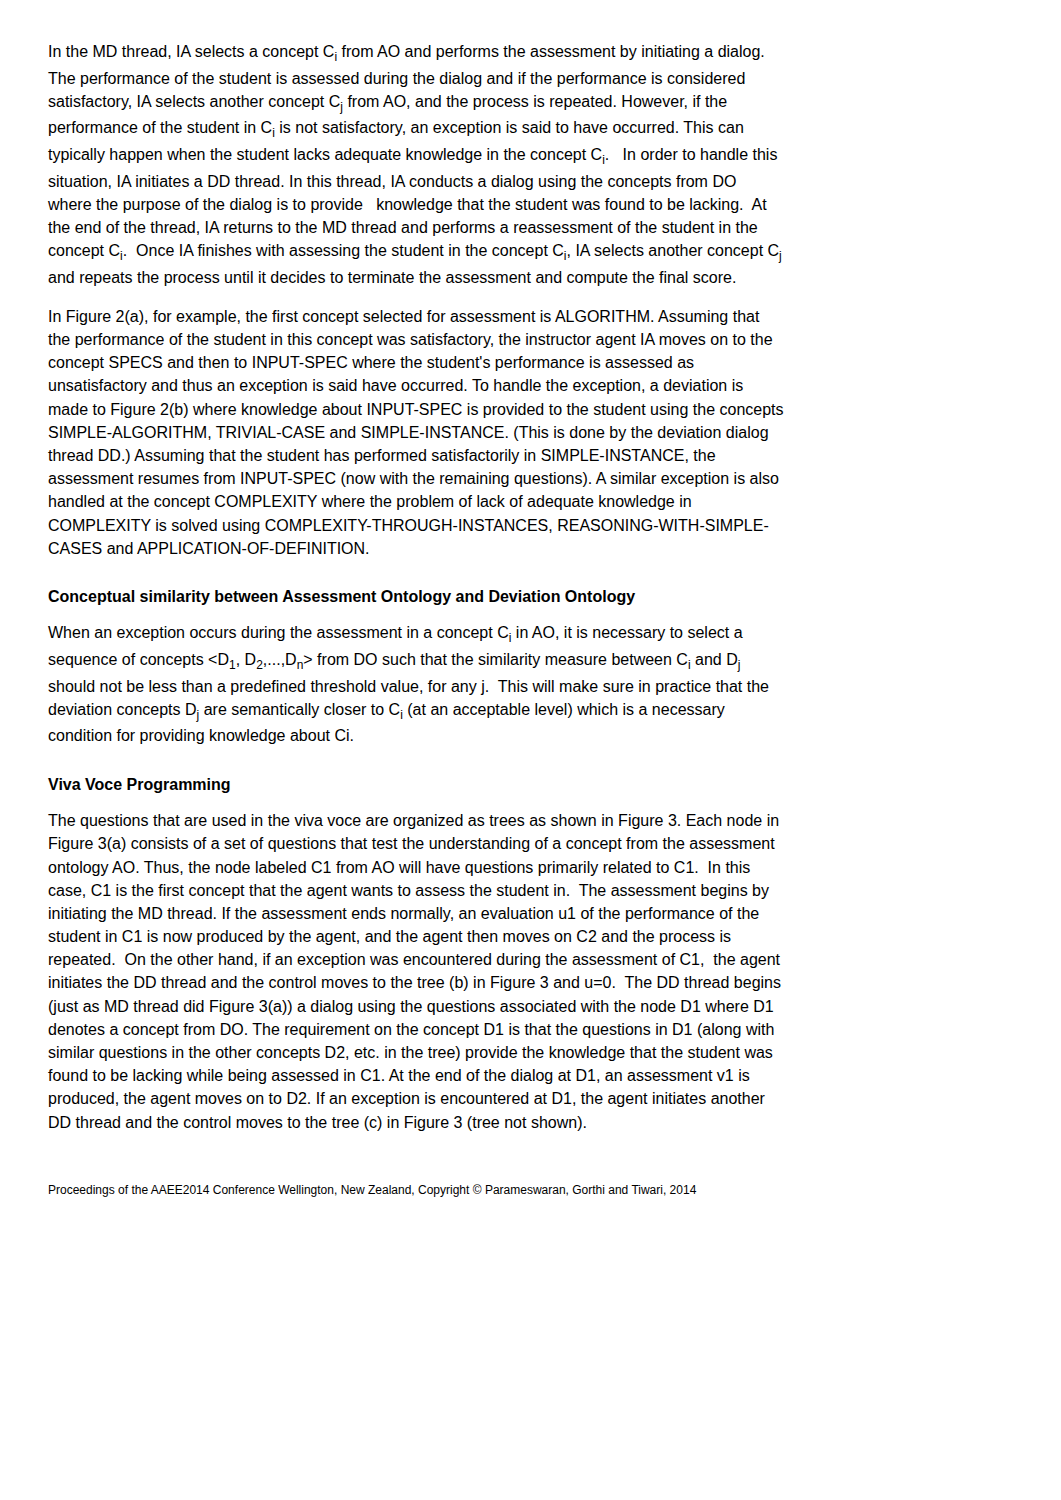In the MD thread, IA selects a concept Ci from AO and performs the assessment by initiating a dialog. The performance of the student is assessed during the dialog and if the performance is considered satisfactory, IA selects another concept Cj from AO, and the process is repeated. However, if the performance of the student in Ci is not satisfactory, an exception is said to have occurred. This can typically happen when the student lacks adequate knowledge in the concept Ci. In order to handle this situation, IA initiates a DD thread. In this thread, IA conducts a dialog using the concepts from DO where the purpose of the dialog is to provide knowledge that the student was found to be lacking. At the end of the thread, IA returns to the MD thread and performs a reassessment of the student in the concept Ci. Once IA finishes with assessing the student in the concept Ci, IA selects another concept Cj and repeats the process until it decides to terminate the assessment and compute the final score.
In Figure 2(a), for example, the first concept selected for assessment is ALGORITHM. Assuming that the performance of the student in this concept was satisfactory, the instructor agent IA moves on to the concept SPECS and then to INPUT-SPEC where the student's performance is assessed as unsatisfactory and thus an exception is said have occurred. To handle the exception, a deviation is made to Figure 2(b) where knowledge about INPUT-SPEC is provided to the student using the concepts SIMPLE-ALGORITHM, TRIVIAL-CASE and SIMPLE-INSTANCE. (This is done by the deviation dialog thread DD.) Assuming that the student has performed satisfactorily in SIMPLE-INSTANCE, the assessment resumes from INPUT-SPEC (now with the remaining questions). A similar exception is also handled at the concept COMPLEXITY where the problem of lack of adequate knowledge in COMPLEXITY is solved using COMPLEXITY-THROUGH-INSTANCES, REASONING-WITH-SIMPLE-CASES and APPLICATION-OF-DEFINITION.
Conceptual similarity between Assessment Ontology and Deviation Ontology
When an exception occurs during the assessment in a concept Ci in AO, it is necessary to select a sequence of concepts <D1, D2,...,Dn> from DO such that the similarity measure between Ci and Dj should not be less than a predefined threshold value, for any j. This will make sure in practice that the deviation concepts Dj are semantically closer to Ci (at an acceptable level) which is a necessary condition for providing knowledge about Ci.
Viva Voce Programming
The questions that are used in the viva voce are organized as trees as shown in Figure 3. Each node in Figure 3(a) consists of a set of questions that test the understanding of a concept from the assessment ontology AO. Thus, the node labeled C1 from AO will have questions primarily related to C1. In this case, C1 is the first concept that the agent wants to assess the student in. The assessment begins by initiating the MD thread. If the assessment ends normally, an evaluation u1 of the performance of the student in C1 is now produced by the agent, and the agent then moves on C2 and the process is repeated. On the other hand, if an exception was encountered during the assessment of C1, the agent initiates the DD thread and the control moves to the tree (b) in Figure 3 and u=0. The DD thread begins (just as MD thread did Figure 3(a)) a dialog using the questions associated with the node D1 where D1 denotes a concept from DO. The requirement on the concept D1 is that the questions in D1 (along with similar questions in the other concepts D2, etc. in the tree) provide the knowledge that the student was found to be lacking while being assessed in C1. At the end of the dialog at D1, an assessment v1 is produced, the agent moves on to D2. If an exception is encountered at D1, the agent initiates another DD thread and the control moves to the tree (c) in Figure 3 (tree not shown).
Proceedings of the AAEE2014 Conference Wellington, New Zealand, Copyright © Parameswaran, Gorthi and Tiwari, 2014